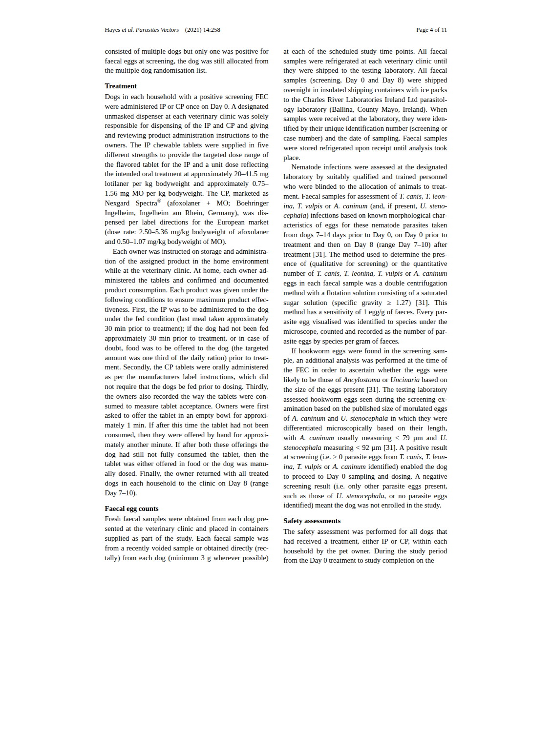Hayes et al. Parasites Vectors (2021) 14:258
Page 4 of 11
consisted of multiple dogs but only one was positive for faecal eggs at screening, the dog was still allocated from the multiple dog randomisation list.
Treatment
Dogs in each household with a positive screening FEC were administered IP or CP once on Day 0. A designated unmasked dispenser at each veterinary clinic was solely responsible for dispensing of the IP and CP and giving and reviewing product administration instructions to the owners. The IP chewable tablets were supplied in five different strengths to provide the targeted dose range of the flavored tablet for the IP and a unit dose reflecting the intended oral treatment at approximately 20–41.5 mg lotilaner per kg bodyweight and approximately 0.75–1.56 mg MO per kg bodyweight. The CP, marketed as Nexgard Spectra® (afoxolaner + MO; Boehringer Ingelheim, Ingelheim am Rhein, Germany), was dispensed per label directions for the European market (dose rate: 2.50–5.36 mg/kg bodyweight of afoxolaner and 0.50–1.07 mg/kg bodyweight of MO).
Each owner was instructed on storage and administration of the assigned product in the home environment while at the veterinary clinic. At home, each owner administered the tablets and confirmed and documented product consumption. Each product was given under the following conditions to ensure maximum product effectiveness. First, the IP was to be administered to the dog under the fed condition (last meal taken approximately 30 min prior to treatment); if the dog had not been fed approximately 30 min prior to treatment, or in case of doubt, food was to be offered to the dog (the targeted amount was one third of the daily ration) prior to treatment. Secondly, the CP tablets were orally administered as per the manufacturers label instructions, which did not require that the dogs be fed prior to dosing. Thirdly, the owners also recorded the way the tablets were consumed to measure tablet acceptance. Owners were first asked to offer the tablet in an empty bowl for approximately 1 min. If after this time the tablet had not been consumed, then they were offered by hand for approximately another minute. If after both these offerings the dog had still not fully consumed the tablet, then the tablet was either offered in food or the dog was manually dosed. Finally, the owner returned with all treated dogs in each household to the clinic on Day 8 (range Day 7–10).
Faecal egg counts
Fresh faecal samples were obtained from each dog presented at the veterinary clinic and placed in containers supplied as part of the study. Each faecal sample was from a recently voided sample or obtained directly (rectally) from each dog (minimum 3 g wherever possible) at each of the scheduled study time points. All faecal samples were refrigerated at each veterinary clinic until they were shipped to the testing laboratory. All faecal samples (screening, Day 0 and Day 8) were shipped overnight in insulated shipping containers with ice packs to the Charles River Laboratories Ireland Ltd parasitology laboratory (Ballina, County Mayo, Ireland). When samples were received at the laboratory, they were identified by their unique identification number (screening or case number) and the date of sampling. Faecal samples were stored refrigerated upon receipt until analysis took place.
Nematode infections were assessed at the designated laboratory by suitably qualified and trained personnel who were blinded to the allocation of animals to treatment. Faecal samples for assessment of T. canis, T. leonina, T. vulpis or A. caninum (and, if present, U. stenocephala) infections based on known morphological characteristics of eggs for these nematode parasites taken from dogs 7–14 days prior to Day 0, on Day 0 prior to treatment and then on Day 8 (range Day 7–10) after treatment [31]. The method used to determine the presence of (qualitative for screening) or the quantitative number of T. canis, T. leonina, T. vulpis or A. caninum eggs in each faecal sample was a double centrifugation method with a flotation solution consisting of a saturated sugar solution (specific gravity ≥ 1.27) [31]. This method has a sensitivity of 1 egg/g of faeces. Every parasite egg visualised was identified to species under the microscope, counted and recorded as the number of parasite eggs by species per gram of faeces.
If hookworm eggs were found in the screening sample, an additional analysis was performed at the time of the FEC in order to ascertain whether the eggs were likely to be those of Ancylostoma or Uncinaria based on the size of the eggs present [31]. The testing laboratory assessed hookworm eggs seen during the screening examination based on the published size of morulated eggs of A. caninum and U. stenocephala in which they were differentiated microscopically based on their length, with A. caninum usually measuring < 79 µm and U. stenocephala measuring < 92 µm [31]. A positive result at screening (i.e. > 0 parasite eggs from T. canis, T. leonina, T. vulpis or A. caninum identified) enabled the dog to proceed to Day 0 sampling and dosing. A negative screening result (i.e. only other parasite eggs present, such as those of U. stenocephala, or no parasite eggs identified) meant the dog was not enrolled in the study.
Safety assessments
The safety assessment was performed for all dogs that had received a treatment, either IP or CP, within each household by the pet owner. During the study period from the Day 0 treatment to study completion on the